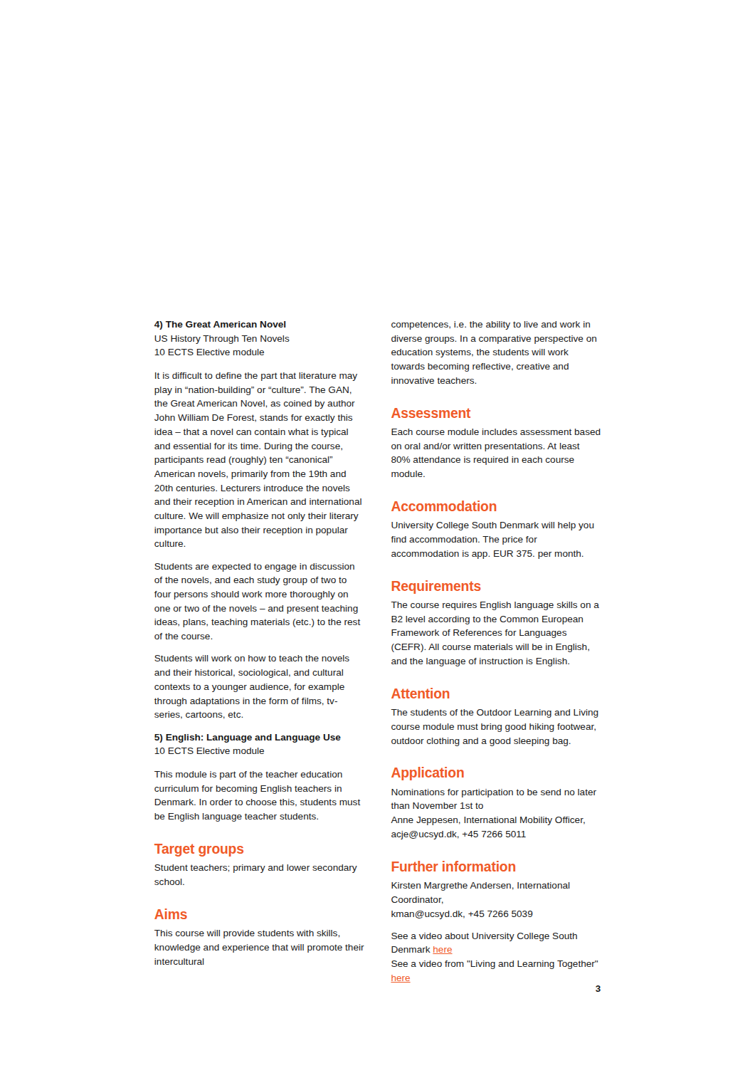4) The Great American Novel
US History Through Ten Novels
10 ECTS Elective module
It is difficult to define the part that literature may play in “nation-building” or “culture”. The GAN, the Great American Novel, as coined by author John William De Forest, stands for exactly this idea – that a novel can contain what is typical and essential for its time. During the course, participants read (roughly) ten “canonical” American novels, primarily from the 19th and 20th centuries. Lecturers introduce the novels and their reception in American and international culture. We will emphasize not only their literary importance but also their reception in popular culture.
Students are expected to engage in discussion of the novels, and each study group of two to four persons should work more thoroughly on one or two of the novels – and present teaching ideas, plans, teaching materials (etc.) to the rest of the course.
Students will work on how to teach the novels and their historical, sociological, and cultural contexts to a younger audience, for example through adaptations in the form of films, tv-series, cartoons, etc.
5) English: Language and Language Use
10 ECTS Elective module
This module is part of the teacher education curriculum for becoming English teachers in Denmark. In order to choose this, students must be English language teacher students.
Target groups
Student teachers; primary and lower secondary school.
Aims
This course will provide students with skills, knowledge and experience that will promote their intercultural
competences, i.e. the ability to live and work in diverse groups. In a comparative perspective on education systems, the students will work towards becoming reflective, creative and innovative teachers.
Assessment
Each course module includes assessment based on oral and/or written presentations. At least 80% attendance is required in each course module.
Accommodation
University College South Denmark will help you find accommodation. The price for accommodation is app. EUR 375. per month.
Requirements
The course requires English language skills on a B2 level according to the Common European Framework of References for Languages (CEFR). All course materials will be in English, and the language of instruction is English.
Attention
The students of the Outdoor Learning and Living course module must bring good hiking footwear, outdoor clothing and a good sleeping bag.
Application
Nominations for participation to be send no later than November 1st to
Anne Jeppesen, International Mobility Officer,
acje@ucsyd.dk, +45 7266 5011
Further information
Kirsten Margrethe Andersen, International Coordinator,
kman@ucsyd.dk, +45 7266 5039
See a video about University College South Denmark here
See a video from "Living and Learning Together" here
3